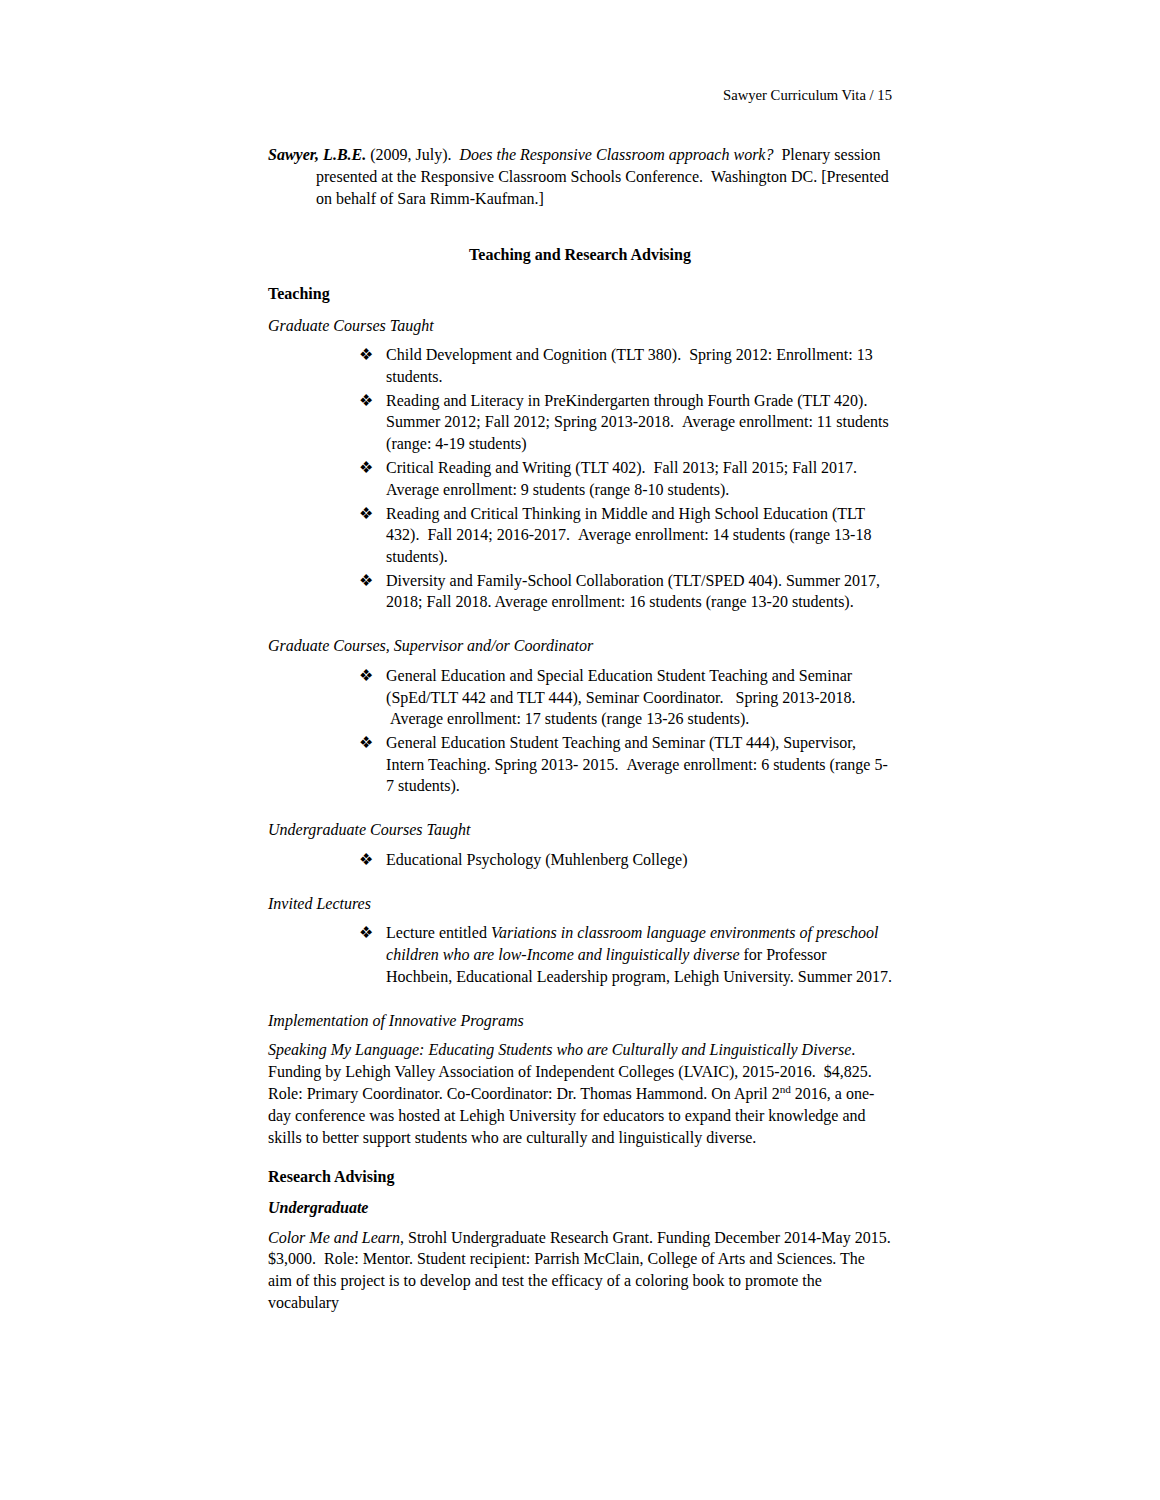Sawyer Curriculum Vita / 15
Sawyer, L.B.E. (2009, July). Does the Responsive Classroom approach work? Plenary session presented at the Responsive Classroom Schools Conference. Washington DC. [Presented on behalf of Sara Rimm-Kaufman.]
Teaching and Research Advising
Teaching
Graduate Courses Taught
Child Development and Cognition (TLT 380). Spring 2012: Enrollment: 13 students.
Reading and Literacy in PreKindergarten through Fourth Grade (TLT 420). Summer 2012; Fall 2012; Spring 2013-2018. Average enrollment: 11 students (range: 4-19 students)
Critical Reading and Writing (TLT 402). Fall 2013; Fall 2015; Fall 2017. Average enrollment: 9 students (range 8-10 students).
Reading and Critical Thinking in Middle and High School Education (TLT 432). Fall 2014; 2016-2017. Average enrollment: 14 students (range 13-18 students).
Diversity and Family-School Collaboration (TLT/SPED 404). Summer 2017, 2018; Fall 2018. Average enrollment: 16 students (range 13-20 students).
Graduate Courses, Supervisor and/or Coordinator
General Education and Special Education Student Teaching and Seminar (SpEd/TLT 442 and TLT 444), Seminar Coordinator. Spring 2013-2018. Average enrollment: 17 students (range 13-26 students).
General Education Student Teaching and Seminar (TLT 444), Supervisor, Intern Teaching. Spring 2013- 2015. Average enrollment: 6 students (range 5-7 students).
Undergraduate Courses Taught
Educational Psychology (Muhlenberg College)
Invited Lectures
Lecture entitled Variations in classroom language environments of preschool children who are low-Income and linguistically diverse for Professor Hochbein, Educational Leadership program, Lehigh University. Summer 2017.
Implementation of Innovative Programs
Speaking My Language: Educating Students who are Culturally and Linguistically Diverse. Funding by Lehigh Valley Association of Independent Colleges (LVAIC), 2015-2016. $4,825. Role: Primary Coordinator. Co-Coordinator: Dr. Thomas Hammond. On April 2nd 2016, a one-day conference was hosted at Lehigh University for educators to expand their knowledge and skills to better support students who are culturally and linguistically diverse.
Research Advising
Undergraduate
Color Me and Learn, Strohl Undergraduate Research Grant. Funding December 2014-May 2015. $3,000. Role: Mentor. Student recipient: Parrish McClain, College of Arts and Sciences. The aim of this project is to develop and test the efficacy of a coloring book to promote the vocabulary